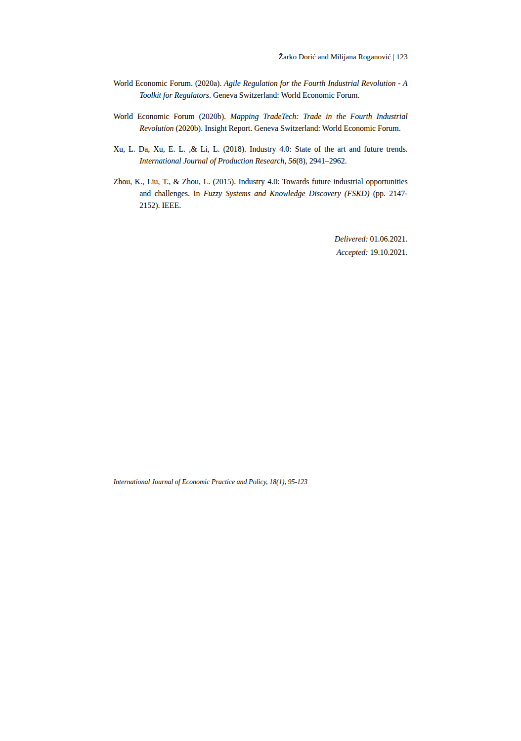Žarko Đorić and Milijana Roganović | 123
World Economic Forum. (2020a). Agile Regulation for the Fourth Industrial Revolution - A Toolkit for Regulators. Geneva Switzerland: World Economic Forum.
World Economic Forum (2020b). Mapping TradeTech: Trade in the Fourth Industrial Revolution (2020b). Insight Report. Geneva Switzerland: World Economic Forum.
Xu, L. Da, Xu, E. L. ,& Li, L. (2018). Industry 4.0: State of the art and future trends. International Journal of Production Research, 56(8), 2941–2962.
Zhou, K., Liu, T., & Zhou, L. (2015). Industry 4.0: Towards future industrial opportunities and challenges. In Fuzzy Systems and Knowledge Discovery (FSKD) (pp. 2147-2152). IEEE.
Delivered: 01.06.2021.
Accepted: 19.10.2021.
International Journal of Economic Practice and Policy, 18(1), 95-123